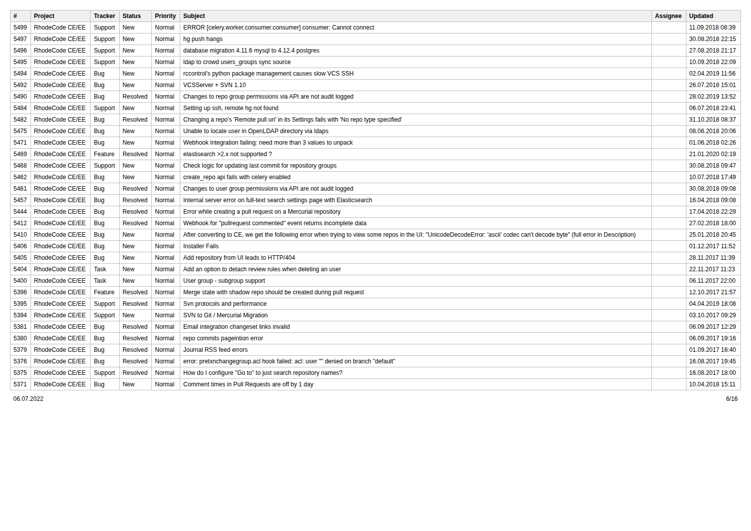| # | Project | Tracker | Status | Priority | Subject | Assignee | Updated |
| --- | --- | --- | --- | --- | --- | --- | --- |
| 5499 | RhodeCode CE/EE | Support | New | Normal | ERROR [celery.worker.consumer.consumer] consumer: Cannot connect | | 11.09.2018 08:39 |
| 5497 | RhodeCode CE/EE | Support | New | Normal | hg push hangs | | 30.08.2018 22:15 |
| 5496 | RhodeCode CE/EE | Support | New | Normal | database migration 4.11.6 mysql to 4.12.4 postgres | | 27.08.2018 21:17 |
| 5495 | RhodeCode CE/EE | Support | New | Normal | ldap to crowd users_groups sync source | | 10.09.2018 22:09 |
| 5494 | RhodeCode CE/EE | Bug | New | Normal | rccontrol's python package management causes slow VCS SSH | | 02.04.2019 11:56 |
| 5492 | RhodeCode CE/EE | Bug | New | Normal | VCSServer + SVN 1.10 | | 26.07.2018 15:01 |
| 5490 | RhodeCode CE/EE | Bug | Resolved | Normal | Changes to repo group permissions via API are not audit logged | | 28.02.2019 13:52 |
| 5484 | RhodeCode CE/EE | Support | New | Normal | Setting up ssh, remote hg not found | | 06.07.2018 23:41 |
| 5482 | RhodeCode CE/EE | Bug | Resolved | Normal | Changing a repo's 'Remote pull uri' in its Settings fails with 'No repo type specified' | | 31.10.2018 08:37 |
| 5475 | RhodeCode CE/EE | Bug | New | Normal | Unable to locate user in OpenLDAP directory via ldaps | | 08.06.2018 20:06 |
| 5471 | RhodeCode CE/EE | Bug | New | Normal | Webhook integration failing: need more than 3 values to unpack | | 01.06.2018 02:26 |
| 5469 | RhodeCode CE/EE | Feature | Resolved | Normal | elastisearch >2.x not supported ? | | 21.01.2020 02:19 |
| 5468 | RhodeCode CE/EE | Support | New | Normal | Check logic for updating last commit for repository groups | | 30.08.2018 09:47 |
| 5462 | RhodeCode CE/EE | Bug | New | Normal | create_repo api fails with celery enabled | | 10.07.2018 17:49 |
| 5461 | RhodeCode CE/EE | Bug | Resolved | Normal | Changes to user group permissions via API are not audit logged | | 30.08.2018 09:08 |
| 5457 | RhodeCode CE/EE | Bug | Resolved | Normal | Internal server error on full-text search settings page with Elasticsearch | | 16.04.2018 09:08 |
| 5444 | RhodeCode CE/EE | Bug | Resolved | Normal | Error while creating a pull request on a Mercurial repository | | 17.04.2018 22:29 |
| 5412 | RhodeCode CE/EE | Bug | Resolved | Normal | Webhook for "pullrequest commented" event returns incomplete data | | 27.02.2018 18:00 |
| 5410 | RhodeCode CE/EE | Bug | New | Normal | After converting to CE, we get the following error when trying to view some repos in the UI: "UnicodeDecodeError: 'ascii' codec can't decode byte" (full error in Description) | | 25.01.2018 20:45 |
| 5406 | RhodeCode CE/EE | Bug | New | Normal | Installer Fails | | 01.12.2017 11:52 |
| 5405 | RhodeCode CE/EE | Bug | New | Normal | Add repository from UI leads to HTTP/404 | | 28.11.2017 11:39 |
| 5404 | RhodeCode CE/EE | Task | New | Normal | Add an option to detach review rules when deleting an user | | 22.11.2017 11:23 |
| 5400 | RhodeCode CE/EE | Task | New | Normal | User group - subgroup support | | 06.11.2017 22:00 |
| 5396 | RhodeCode CE/EE | Feature | Resolved | Normal | Merge state with shadow repo should be created during pull request | | 12.10.2017 21:57 |
| 5395 | RhodeCode CE/EE | Support | Resolved | Normal | Svn protocols and performance | | 04.04.2019 18:08 |
| 5394 | RhodeCode CE/EE | Support | New | Normal | SVN to Git / Mercurial Migration | | 03.10.2017 09:29 |
| 5381 | RhodeCode CE/EE | Bug | Resolved | Normal | Email integration changeset links invalid | | 06.09.2017 12:29 |
| 5380 | RhodeCode CE/EE | Bug | Resolved | Normal | repo commits pageintion error | | 06.09.2017 19:16 |
| 5379 | RhodeCode CE/EE | Bug | Resolved | Normal | Journal RSS feed errors | | 01.09.2017 16:40 |
| 5376 | RhodeCode CE/EE | Bug | Resolved | Normal | error: pretxnchangegroup.acl hook failed: acl: user "" denied on branch "default" | | 16.08.2017 19:45 |
| 5375 | RhodeCode CE/EE | Support | Resolved | Normal | How do I configure "Go to" to just search repository names? | | 16.08.2017 18:00 |
| 5371 | RhodeCode CE/EE | Bug | New | Normal | Comment times in Pull Requests are off by 1 day | | 10.04.2018 15:11 |
| 06.07.2022 | 6/16 |